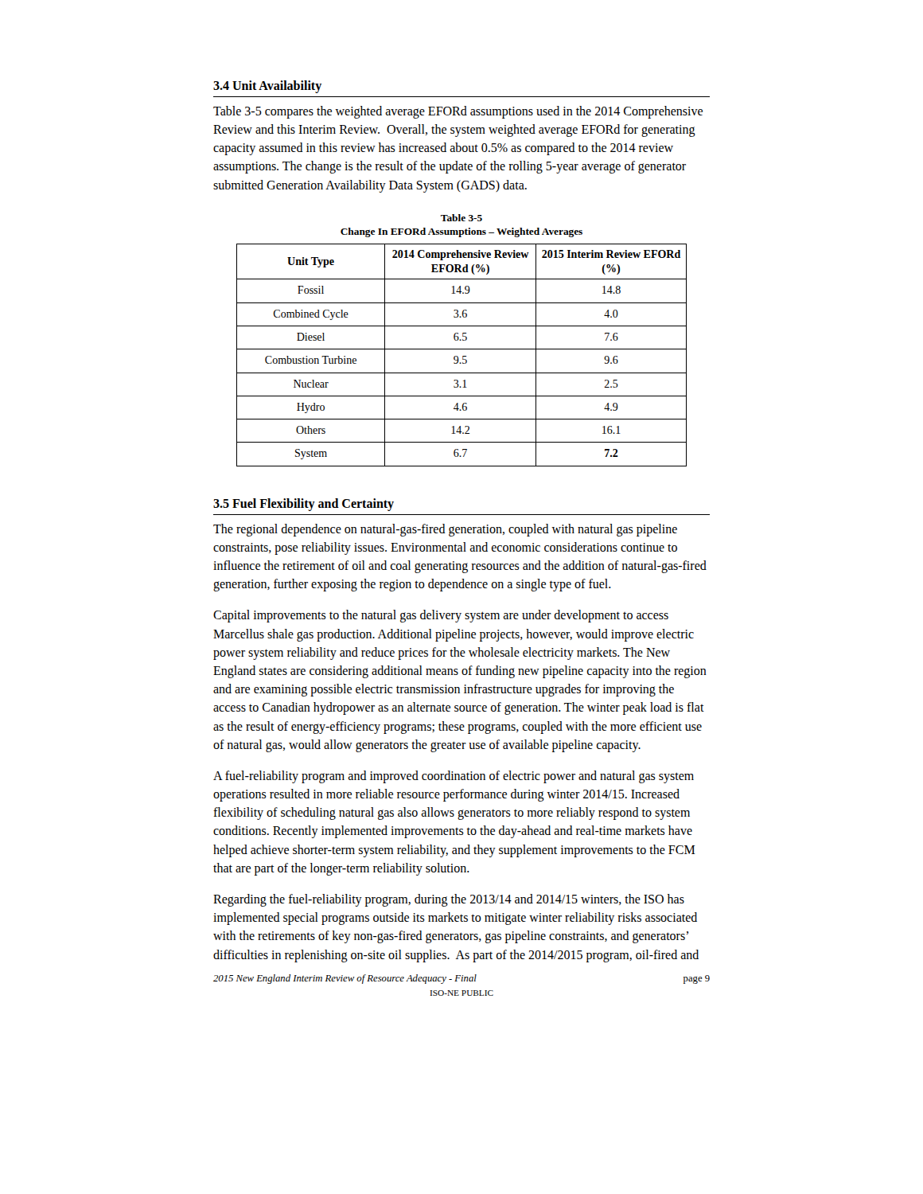3.4 Unit Availability
Table 3-5 compares the weighted average EFORd assumptions used in the 2014 Comprehensive Review and this Interim Review. Overall, the system weighted average EFORd for generating capacity assumed in this review has increased about 0.5% as compared to the 2014 review assumptions. The change is the result of the update of the rolling 5-year average of generator submitted Generation Availability Data System (GADS) data.
Table 3-5
Change In EFORd Assumptions – Weighted Averages
| Unit Type | 2014 Comprehensive Review EFORd (%) | 2015 Interim Review EFORd (%) |
| --- | --- | --- |
| Fossil | 14.9 | 14.8 |
| Combined Cycle | 3.6 | 4.0 |
| Diesel | 6.5 | 7.6 |
| Combustion Turbine | 9.5 | 9.6 |
| Nuclear | 3.1 | 2.5 |
| Hydro | 4.6 | 4.9 |
| Others | 14.2 | 16.1 |
| System | 6.7 | 7.2 |
3.5 Fuel Flexibility and Certainty
The regional dependence on natural-gas-fired generation, coupled with natural gas pipeline constraints, pose reliability issues. Environmental and economic considerations continue to influence the retirement of oil and coal generating resources and the addition of natural-gas-fired generation, further exposing the region to dependence on a single type of fuel.
Capital improvements to the natural gas delivery system are under development to access Marcellus shale gas production. Additional pipeline projects, however, would improve electric power system reliability and reduce prices for the wholesale electricity markets. The New England states are considering additional means of funding new pipeline capacity into the region and are examining possible electric transmission infrastructure upgrades for improving the access to Canadian hydropower as an alternate source of generation. The winter peak load is flat as the result of energy-efficiency programs; these programs, coupled with the more efficient use of natural gas, would allow generators the greater use of available pipeline capacity.
A fuel-reliability program and improved coordination of electric power and natural gas system operations resulted in more reliable resource performance during winter 2014/15. Increased flexibility of scheduling natural gas also allows generators to more reliably respond to system conditions. Recently implemented improvements to the day-ahead and real-time markets have helped achieve shorter-term system reliability, and they supplement improvements to the FCM that are part of the longer-term reliability solution.
Regarding the fuel-reliability program, during the 2013/14 and 2014/15 winters, the ISO has implemented special programs outside its markets to mitigate winter reliability risks associated with the retirements of key non-gas-fired generators, gas pipeline constraints, and generators’ difficulties in replenishing on-site oil supplies. As part of the 2014/2015 program, oil-fired and
2015 New England Interim Review of Resource Adequacy - Final page 9
ISO-NE PUBLIC